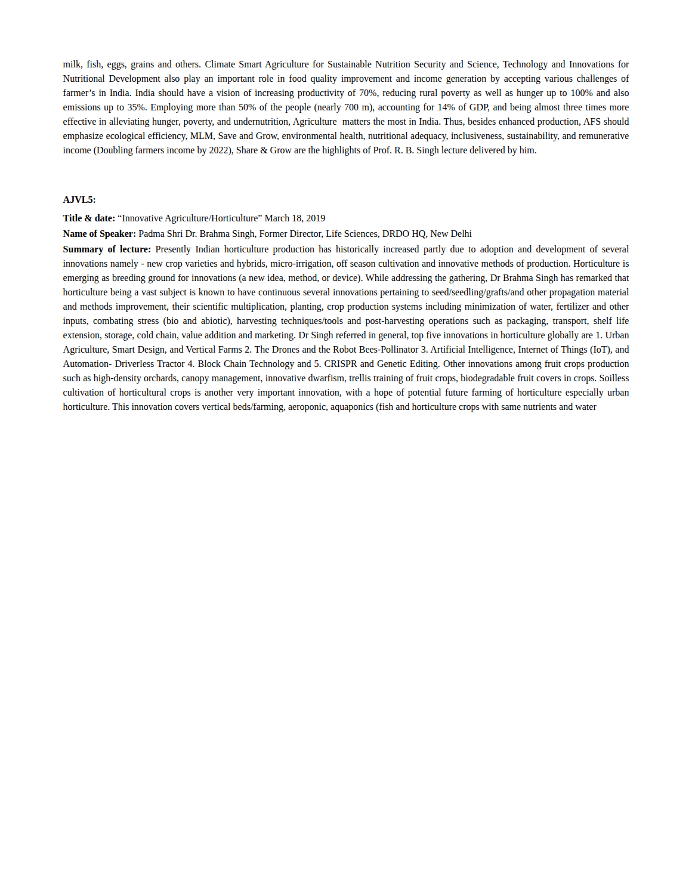milk, fish, eggs, grains and others. Climate Smart Agriculture for Sustainable Nutrition Security and Science, Technology and Innovations for Nutritional Development also play an important role in food quality improvement and income generation by accepting various challenges of farmer’s in India. India should have a vision of increasing productivity of 70%, reducing rural poverty as well as hunger up to 100% and also emissions up to 35%. Employing more than 50% of the people (nearly 700 m), accounting for 14% of GDP, and being almost three times more effective in alleviating hunger, poverty, and undernutrition, Agriculture matters the most in India. Thus, besides enhanced production, AFS should emphasize ecological efficiency, MLM, Save and Grow, environmental health, nutritional adequacy, inclusiveness, sustainability, and remunerative income (Doubling farmers income by 2022), Share & Grow are the highlights of Prof. R. B. Singh lecture delivered by him.
AJVL5:
Title & date: “Innovative Agriculture/Horticulture” March 18, 2019
Name of Speaker: Padma Shri Dr. Brahma Singh, Former Director, Life Sciences, DRDO HQ, New Delhi
Summary of lecture: Presently Indian horticulture production has historically increased partly due to adoption and development of several innovations namely - new crop varieties and hybrids, micro-irrigation, off season cultivation and innovative methods of production. Horticulture is emerging as breeding ground for innovations (a new idea, method, or device). While addressing the gathering, Dr Brahma Singh has remarked that horticulture being a vast subject is known to have continuous several innovations pertaining to seed/seedling/grafts/and other propagation material and methods improvement, their scientific multiplication, planting, crop production systems including minimization of water, fertilizer and other inputs, combating stress (bio and abiotic), harvesting techniques/tools and post-harvesting operations such as packaging, transport, shelf life extension, storage, cold chain, value addition and marketing. Dr Singh referred in general, top five innovations in horticulture globally are 1. Urban Agriculture, Smart Design, and Vertical Farms 2. The Drones and the Robot Bees-Pollinator 3. Artificial Intelligence, Internet of Things (IoT), and Automation- Driverless Tractor 4. Block Chain Technology and 5. CRISPR and Genetic Editing. Other innovations among fruit crops production such as high-density orchards, canopy management, innovative dwarfism, trellis training of fruit crops, biodegradable fruit covers in crops. Soilless cultivation of horticultural crops is another very important innovation, with a hope of potential future farming of horticulture especially urban horticulture. This innovation covers vertical beds/farming, aeroponic, aquaponics (fish and horticulture crops with same nutrients and water